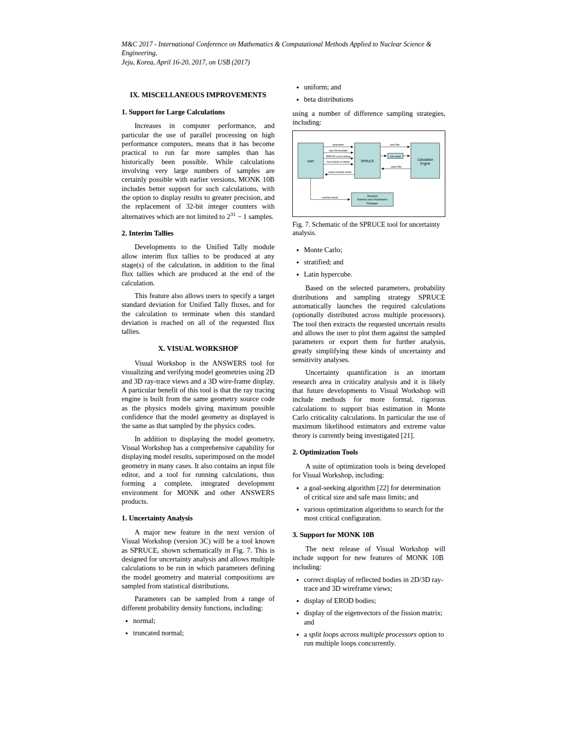M&C 2017 - International Conference on Mathematics & Computational Methods Applied to Nuclear Science & Engineering,
Jeju, Korea, April 16-20, 2017, on USB (2017)
IX. MISCELLANEOUS IMPROVEMENTS
1. Support for Large Calculations
Increases in computer performance, and particular the use of parallel processing on high performance computers, means that it has become practical to run far more samples than has historically been possible. While calculations involving very large numbers of samples are certainly possible with earlier versions, MONK 10B includes better support for such calculations, with the option to display results to greater precision, and the replacement of 32-bit integer counters with alternatives which are not limited to 231 − 1 samples.
2. Interim Tallies
Developments to the Unified Tally module allow interim flux tallies to be produced at any stage(s) of the calculation, in addition to the final flux tallies which are produced at the end of the calculation.
This feature also allows users to specify a target standard deviation for Unified Tally fluxes, and for the calculation to terminate when this standard deviation is reached on all of the requested flux tallies.
X. VISUAL WORKSHOP
Visual Workshop is the ANSWERS tool for visualizing and verifying model geometries using 2D and 3D ray-trace views and a 3D wire-frame display. A particular benefit of this tool is that the ray tracing engine is built from the same geometry source code as the physics models giving maximum possible confidence that the model geometry as displayed is the same as that sampled by the physics codes.
In addition to displaying the model geometry, Visual Workshop has a comprehensive capability for displaying model results, superimposed on the model geometry in many cases. It also contains an input file editor, and a tool for running calculations, thus forming a complete, integrated development environment for MONK and other ANSWERS products.
1. Uncertainty Analysis
A major new feature in the next version of Visual Workshop (version 3C) will be a tool known as SPRUCE, shown schematically in Fig. 7. This is designed for uncertainty analysis and allows multiple calculations to be run in which parameters defining the model geometry and material compositions are sampled from statistical distributions.
Parameters can be sampled from a range of different probability density functions, including:
normal;
truncated normal;
uniform; and
beta distributions
using a number of difference sampling strategies, including:
User SPRUCE Calculation Engine run script Standard Statistics and Visualisation Packages parameters input file templates SPRUCE control settings list of results of interest output uncertain results input files output files uncertain results
Fig. 7. Schematic of the SPRUCE tool for uncertainty analysis.
Monte Carlo;
stratified; and
Latin hypercube.
Based on the selected parameters, probability distributions and sampling strategy SPRUCE automatically launches the required calculations (optionally distributed across multiple processors). The tool then extracts the requested uncertain results and allows the user to plot them against the sampled parameters or export them for further analysis, greatly simplifying these kinds of uncertainty and sensitivity analyses.
Uncertainty quantification is an imortant research area in criticality analysis and it is likely that future developments to Visual Workshop will include methods for more formal, rigorous calculations to support bias estimation in Monte Carlo criticality calculations. In particular the use of maximum likelihood estimators and extreme value theory is currently being investigated [21].
2. Optimization Tools
A suite of optimization tools is being developed for Visual Workshop, including:
a goal-seeking algorithm [22] for determination of critical size and safe mass limits; and
various optimization algorithms to search for the most critical configuration.
3. Support for MONK 10B
The next release of Visual Workshop will include support for new features of MONK 10B including:
correct display of reflected bodies in 2D/3D ray-trace and 3D wireframe views;
display of EROD bodies;
display of the eigenvectors of the fission matrix; and
a split loops across multiple processors option to run multiple loops concurrently.